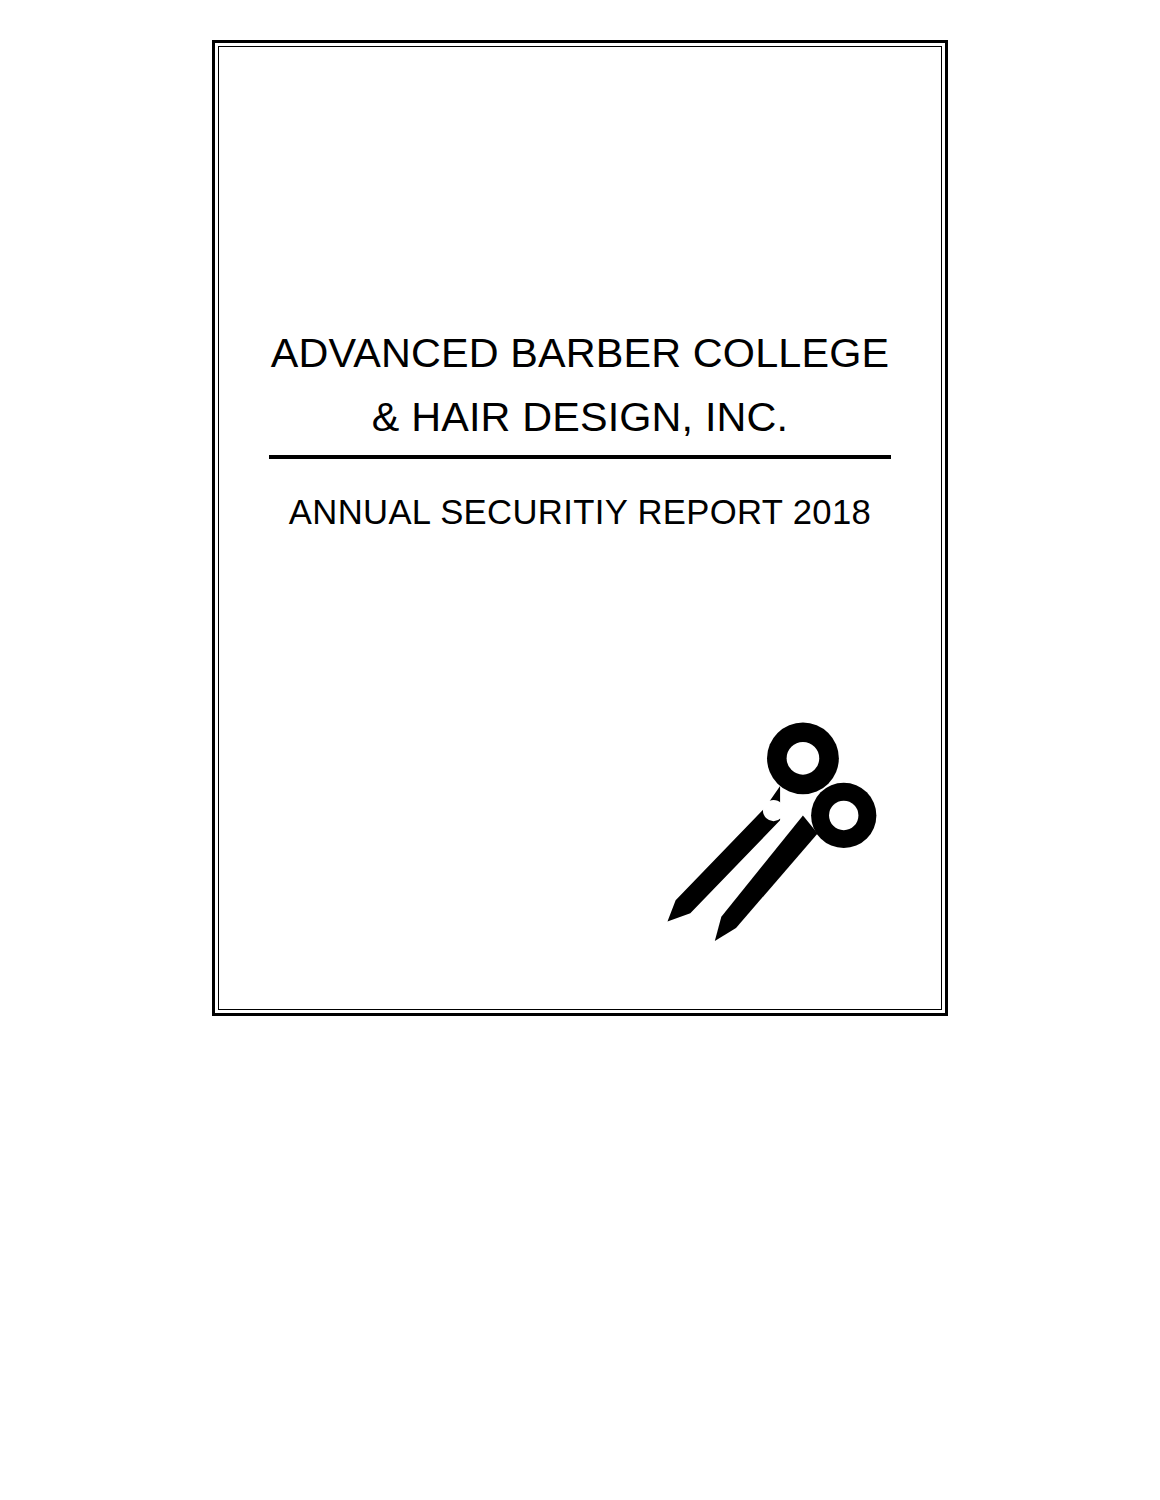ADVANCED BARBER COLLEGE & HAIR DESIGN, INC.
ANNUAL SECURITIY REPORT 2018